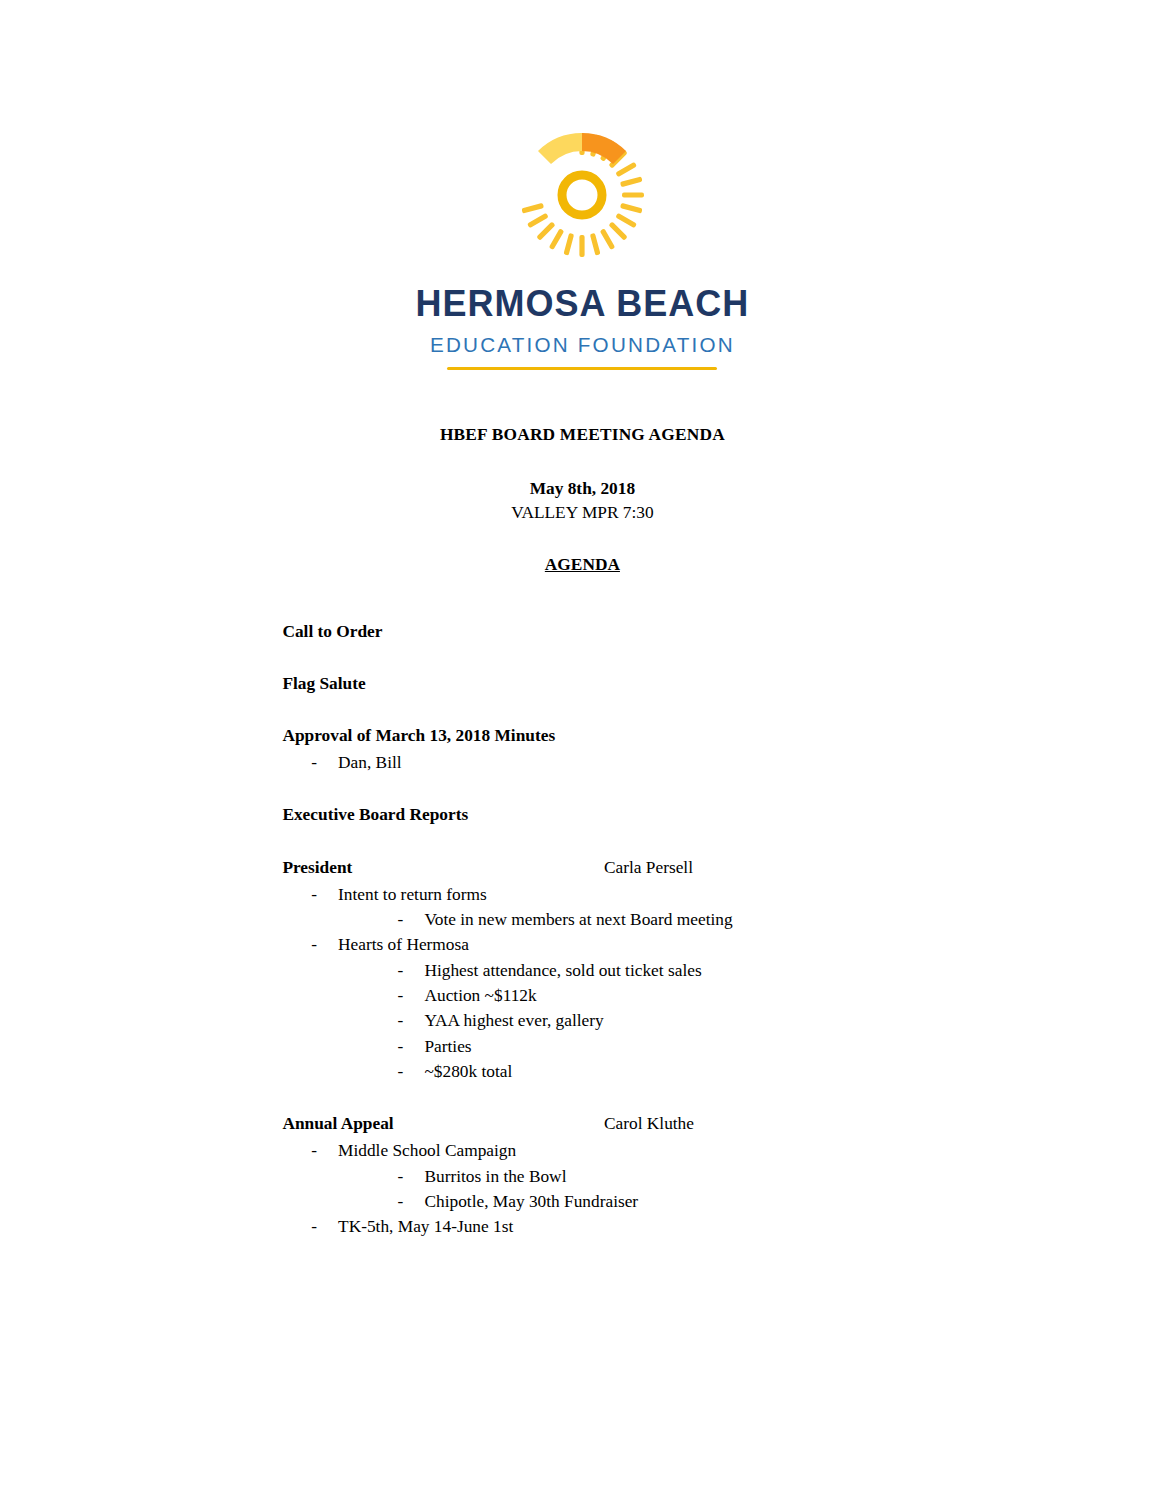HERMOSA BEACH
EDUCATION FOUNDATION
HBEF BOARD MEETING AGENDA
May 8th, 2018
VALLEY MPR 7:30
AGENDA
Call to Order
Flag Salute
Approval of March 13, 2018 Minutes
Dan, Bill
Executive Board Reports
President Carla Persell
Intent to return forms
Vote in new members at next Board meeting
Hearts of Hermosa
Highest attendance, sold out ticket sales
Auction ~$112k
YAA highest ever, gallery
Parties
~$280k total
Annual Appeal Carol Kluthe
Middle School Campaign
Burritos in the Bowl
Chipotle, May 30th Fundraiser
TK-5th, May 14-June 1st